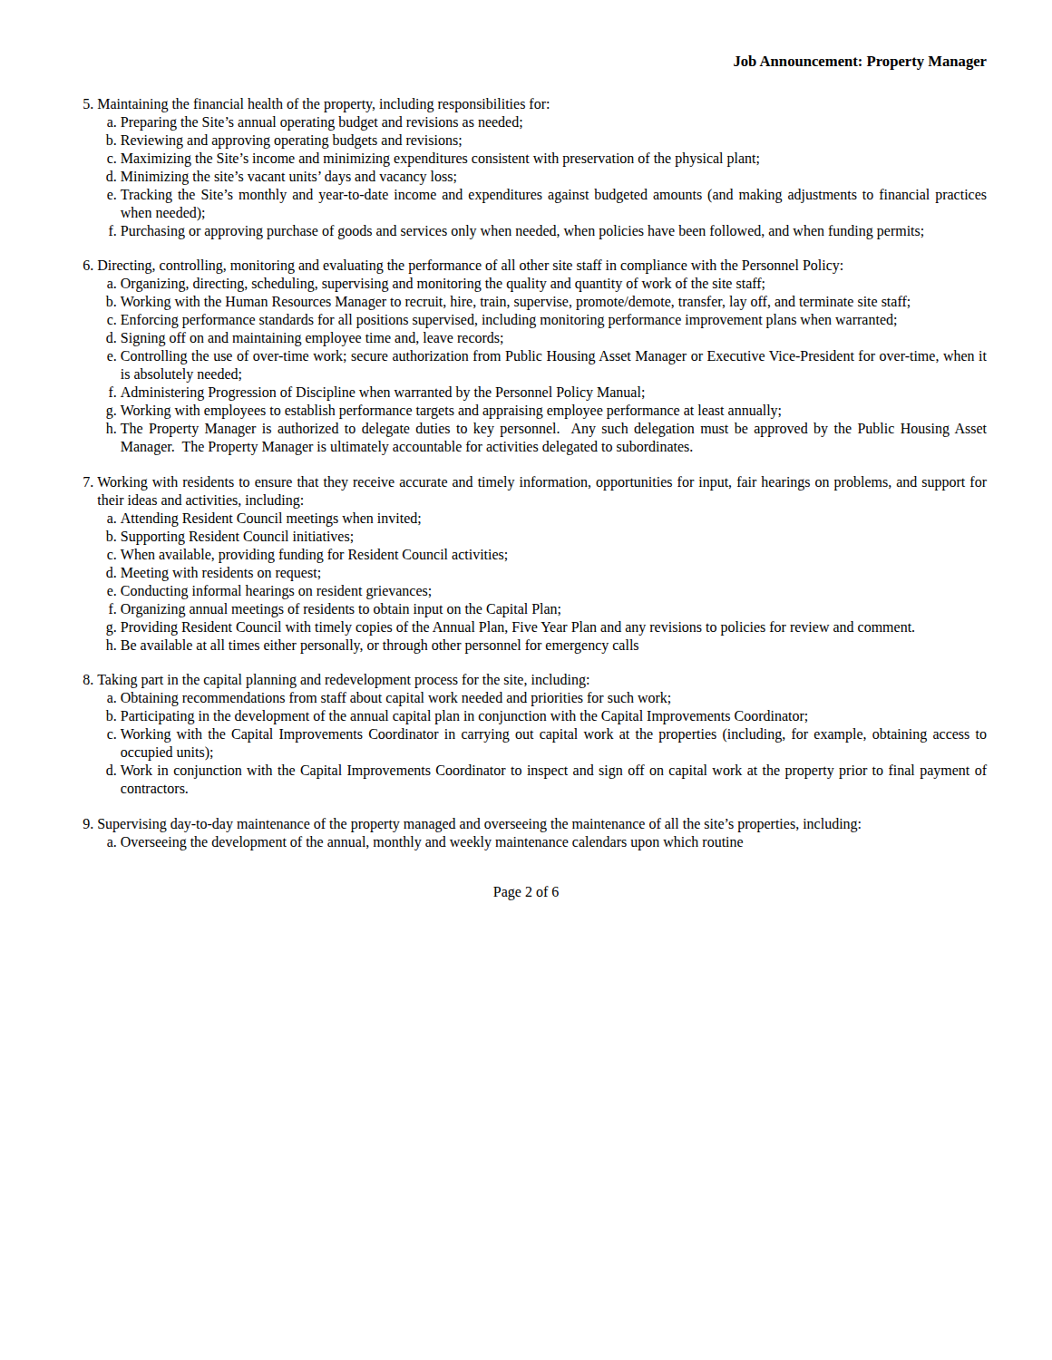Job Announcement: Property Manager
Maintaining the financial health of the property, including responsibilities for:
Preparing the Site’s annual operating budget and revisions as needed;
Reviewing and approving operating budgets and revisions;
Maximizing the Site’s income and minimizing expenditures consistent with preservation of the physical plant;
Minimizing the site’s vacant units’ days and vacancy loss;
Tracking the Site’s monthly and year-to-date income and expenditures against budgeted amounts (and making adjustments to financial practices when needed);
Purchasing or approving purchase of goods and services only when needed, when policies have been followed, and when funding permits;
Directing, controlling, monitoring and evaluating the performance of all other site staff in compliance with the Personnel Policy:
Organizing, directing, scheduling, supervising and monitoring the quality and quantity of work of the site staff;
Working with the Human Resources Manager to recruit, hire, train, supervise, promote/demote, transfer, lay off, and terminate site staff;
Enforcing performance standards for all positions supervised, including monitoring performance improvement plans when warranted;
Signing off on and maintaining employee time and, leave records;
Controlling the use of over-time work; secure authorization from Public Housing Asset Manager or Executive Vice-President for over-time, when it is absolutely needed;
Administering Progression of Discipline when warranted by the Personnel Policy Manual;
Working with employees to establish performance targets and appraising employee performance at least annually;
The Property Manager is authorized to delegate duties to key personnel. Any such delegation must be approved by the Public Housing Asset Manager. The Property Manager is ultimately accountable for activities delegated to subordinates.
Working with residents to ensure that they receive accurate and timely information, opportunities for input, fair hearings on problems, and support for their ideas and activities, including:
Attending Resident Council meetings when invited;
Supporting Resident Council initiatives;
When available, providing funding for Resident Council activities;
Meeting with residents on request;
Conducting informal hearings on resident grievances;
Organizing annual meetings of residents to obtain input on the Capital Plan;
Providing Resident Council with timely copies of the Annual Plan, Five Year Plan and any revisions to policies for review and comment.
Be available at all times either personally, or through other personnel for emergency calls
Taking part in the capital planning and redevelopment process for the site, including:
Obtaining recommendations from staff about capital work needed and priorities for such work;
Participating in the development of the annual capital plan in conjunction with the Capital Improvements Coordinator;
Working with the Capital Improvements Coordinator in carrying out capital work at the properties (including, for example, obtaining access to occupied units);
Work in conjunction with the Capital Improvements Coordinator to inspect and sign off on capital work at the property prior to final payment of contractors.
Supervising day-to-day maintenance of the property managed and overseeing the maintenance of all the site’s properties, including:
Overseeing the development of the annual, monthly and weekly maintenance calendars upon which routine
Page 2 of 6